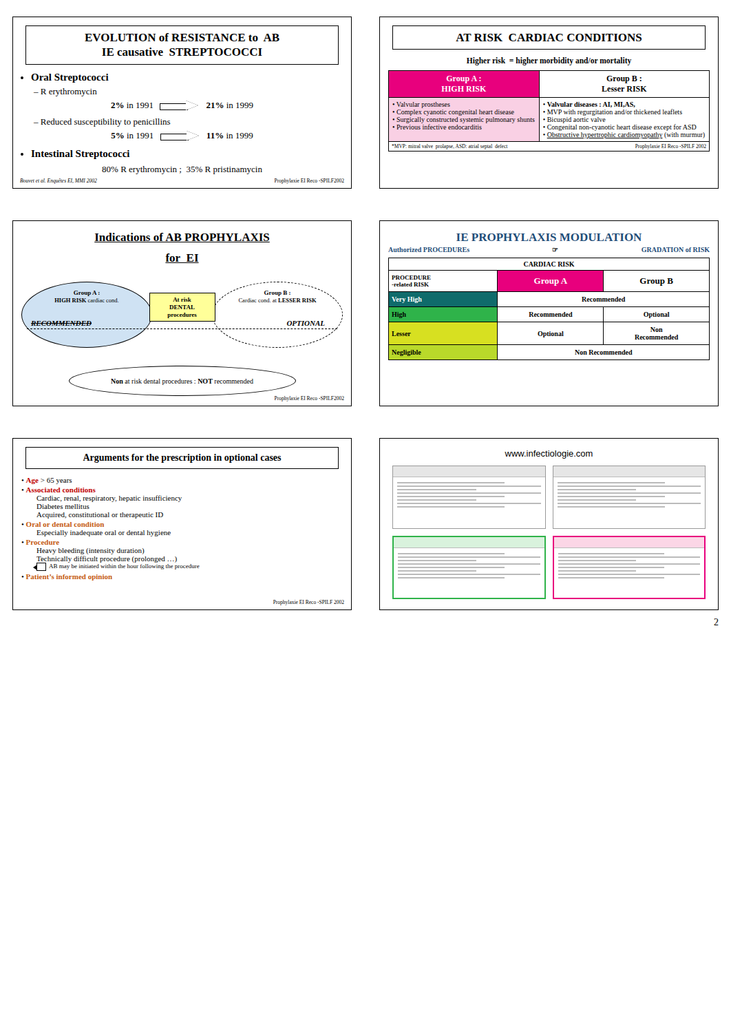EVOLUTION of RESISTANCE to AB
IE causative STREPTOCOCCI
Oral Streptococci
– R erythromycin
2% in 1991 21% in 1999
– Reduced susceptibility to penicillins
5% in 1991 11% in 1999
Intestinal Streptococci
80% R erythromycin ; 35% R pristinamycin
Bouvet et al. Enquêtes EI, MMI 2002
Prophylaxie EI Reco -SPILF2002
AT RISK CARDIAC CONDITIONS
Higher risk = higher morbidity and/or mortality
| Group A : HIGH RISK | Group B : Lesser RISK |
| --- | --- |
| • Valvular prostheses • Complex cyanotic congenital heart disease • Surgically constructed systemic pulmonary shunts • Previous infective endocarditis | • Valvular diseases : AI, MI,AS, • MVP with regurgitation and/or thickened leaflets • Bicuspid aortic valve • Congenital non-cyanotic heart disease except for ASD • Obstructive hypertrophic cardiomyopathy (with murmur) |
*MVP: mitral valve prolapse, ASD: atrial septal defect Prophylaxie EI Reco -SPILF 2002
Indications of AB PROPHYLAXIS
for EI
Group A :
HIGH RISK cardiac cond.
Group B :
Cardiac cond. at LESSER RISK
At risk
DENTAL
procedures
RECOMMENDED
OPTIONAL
Non at risk dental procedures : NOT recommended
Prophylaxie EI Reco -SPILF2002
IE PROPHYLAXIS MODULATION
Authorized PROCEDUREs ☞ GRADATION of RISK
CARDIAC RISK
| PROCEDURE -related RISK | Group A | Group B |
| Very High | Recommended |
| High | Recommended | Optional |
| Lesser | Optional | Non Recommended |
| Negligible | Non Recommended |
Arguments for the prescription in optional cases
• Age > 65 years
• Associated conditions
Cardiac, renal, respiratory, hepatic insufficiency
Diabetes mellitus
Acquired, constitutional or therapeutic ID
• Oral or dental condition
Especially inadequate oral or dental hygiene
• Procedure
Heavy bleeding (intensity duration)
Technically difficult procedure (prolonged …)
AB may be initiated within the hour following the procedure
• Patient’s informed opinion
Prophylaxie EI Reco -SPILF 2002
www.infectiologie.com
2